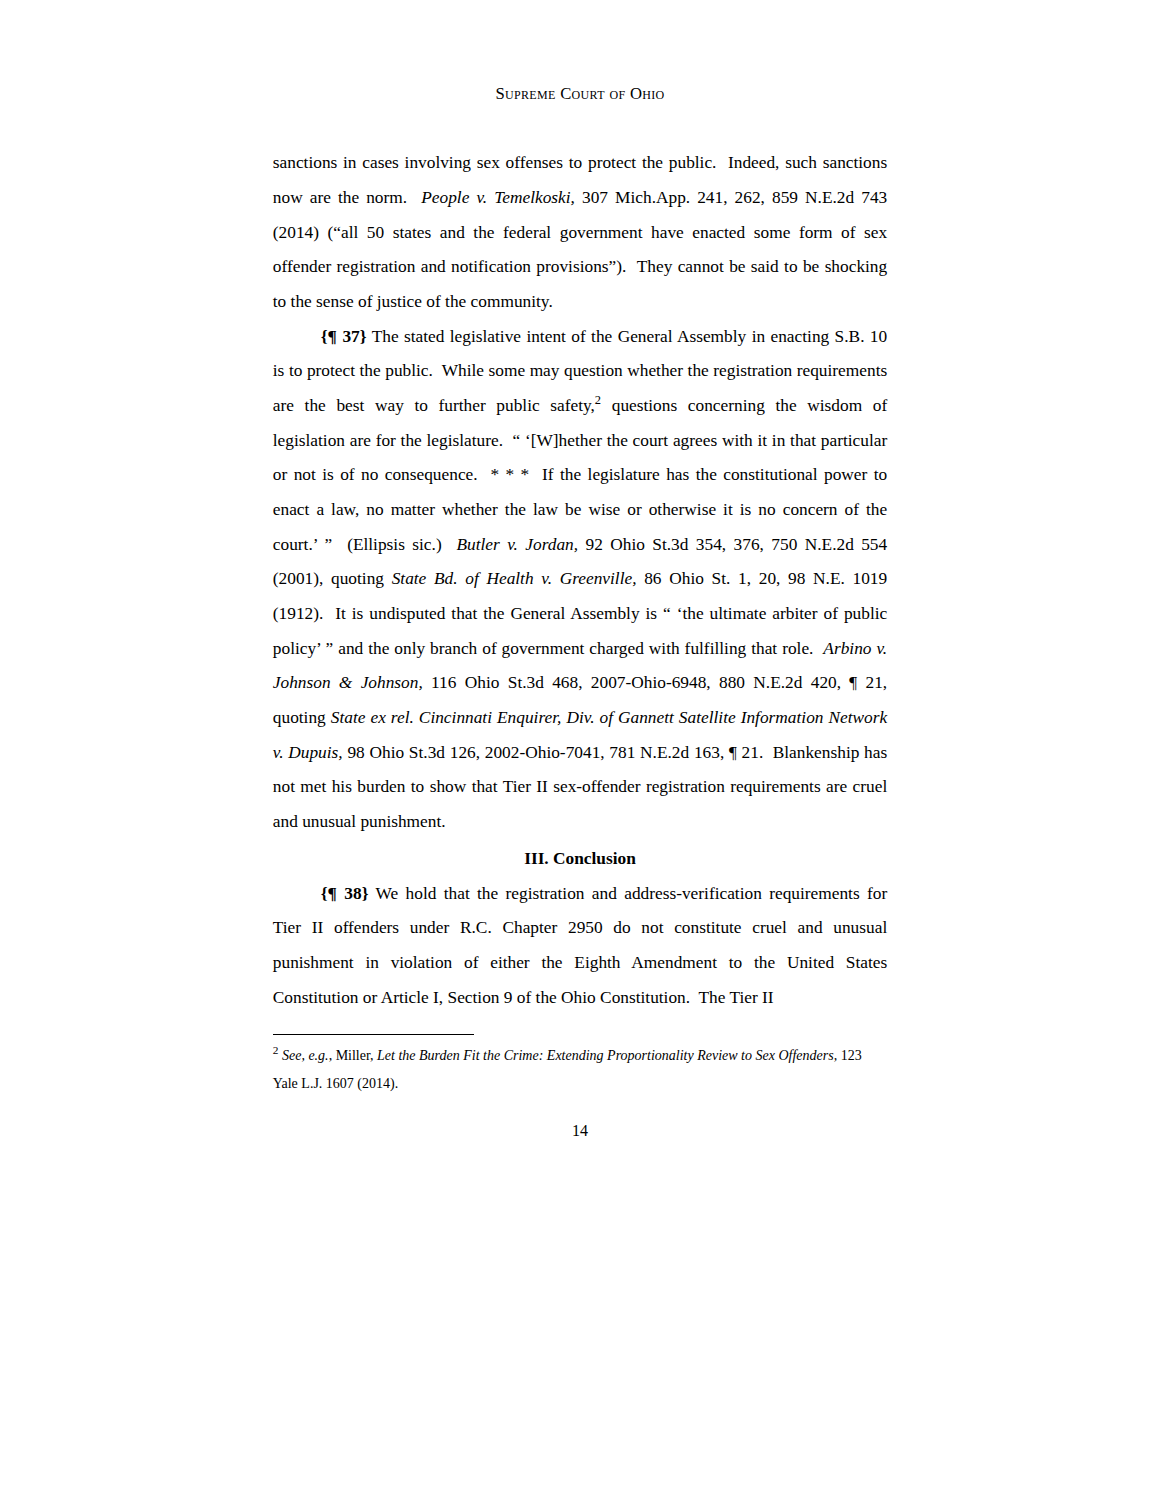Supreme Court of Ohio
sanctions in cases involving sex offenses to protect the public. Indeed, such sanctions now are the norm. People v. Temelkoski, 307 Mich.App. 241, 262, 859 N.E.2d 743 (2014) (“all 50 states and the federal government have enacted some form of sex offender registration and notification provisions”). They cannot be said to be shocking to the sense of justice of the community.
{¶ 37} The stated legislative intent of the General Assembly in enacting S.B. 10 is to protect the public. While some may question whether the registration requirements are the best way to further public safety,2 questions concerning the wisdom of legislation are for the legislature. “ ‘[W]hether the court agrees with it in that particular or not is of no consequence. * * * If the legislature has the constitutional power to enact a law, no matter whether the law be wise or otherwise it is no concern of the court.’ ” (Ellipsis sic.) Butler v. Jordan, 92 Ohio St.3d 354, 376, 750 N.E.2d 554 (2001), quoting State Bd. of Health v. Greenville, 86 Ohio St. 1, 20, 98 N.E. 1019 (1912). It is undisputed that the General Assembly is “ ‘the ultimate arbiter of public policy’ ” and the only branch of government charged with fulfilling that role. Arbino v. Johnson & Johnson, 116 Ohio St.3d 468, 2007-Ohio-6948, 880 N.E.2d 420, ¶ 21, quoting State ex rel. Cincinnati Enquirer, Div. of Gannett Satellite Information Network v. Dupuis, 98 Ohio St.3d 126, 2002-Ohio-7041, 781 N.E.2d 163, ¶ 21. Blankenship has not met his burden to show that Tier II sex-offender registration requirements are cruel and unusual punishment.
III. Conclusion
{¶ 38} We hold that the registration and address-verification requirements for Tier II offenders under R.C. Chapter 2950 do not constitute cruel and unusual punishment in violation of either the Eighth Amendment to the United States Constitution or Article I, Section 9 of the Ohio Constitution. The Tier II
2 See, e.g., Miller, Let the Burden Fit the Crime: Extending Proportionality Review to Sex Offenders, 123 Yale L.J. 1607 (2014).
14